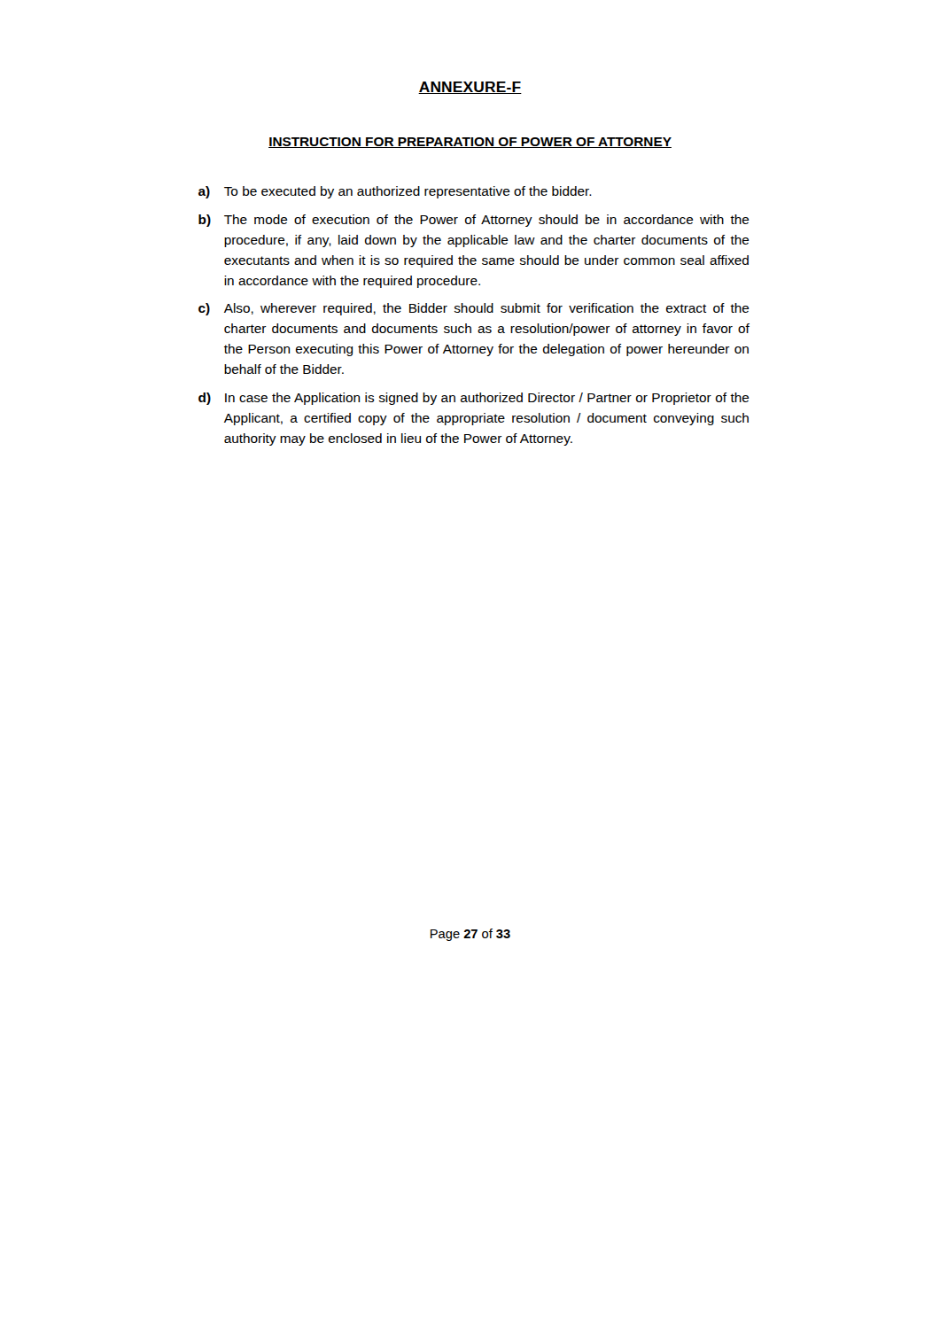ANNEXURE-F
INSTRUCTION FOR PREPARATION OF POWER OF ATTORNEY
a) To be executed by an authorized representative of the bidder.
b) The mode of execution of the Power of Attorney should be in accordance with the procedure, if any, laid down by the applicable law and the charter documents of the executants and when it is so required the same should be under common seal affixed in accordance with the required procedure.
c) Also, wherever required, the Bidder should submit for verification the extract of the charter documents and documents such as a resolution/power of attorney in favor of the Person executing this Power of Attorney for the delegation of power hereunder on behalf of the Bidder.
d) In case the Application is signed by an authorized Director / Partner or Proprietor of the Applicant, a certified copy of the appropriate resolution / document conveying such authority may be enclosed in lieu of the Power of Attorney.
Page 27 of 33